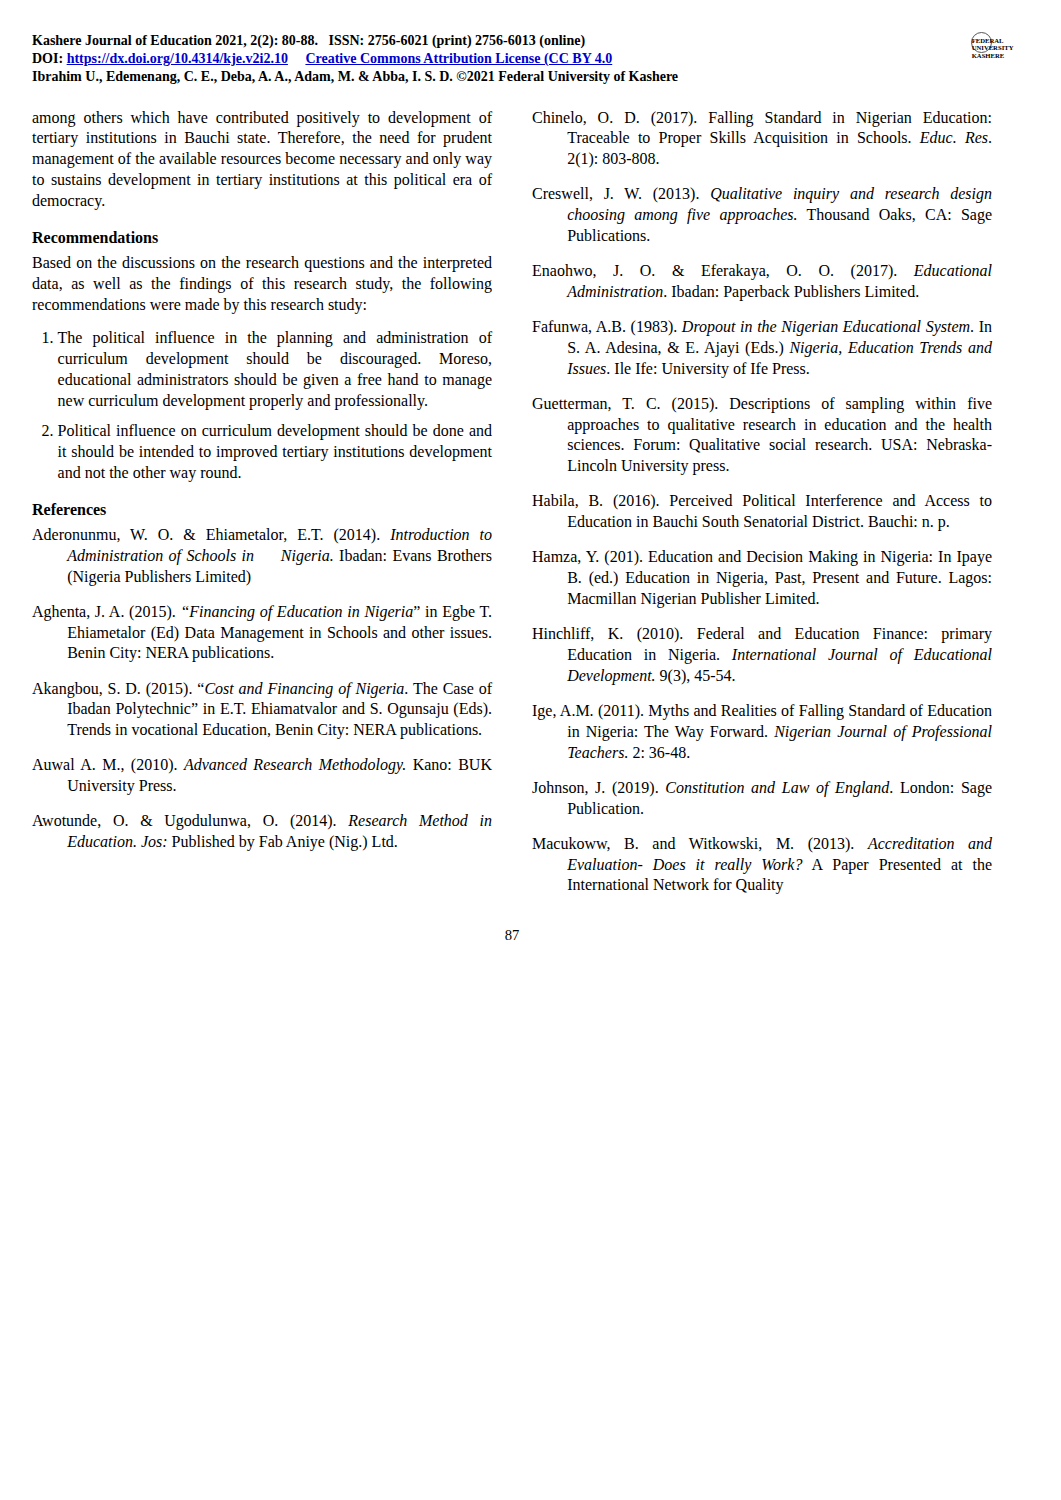FEDERAL UNIVERSITY KASHERE
Kashere Journal of Education 2021, 2(2): 80-88. ISSN: 2756-6021 (print) 2756-6013 (online)
DOI: https://dx.doi.org/10.4314/kje.v2i2.10 Creative Commons Attribution License (CC BY 4.0
Ibrahim U., Edemenang, C. E., Deba, A. A., Adam, M. & Abba, I. S. D. ©2021 Federal University of Kashere
among others which have contributed positively to development of tertiary institutions in Bauchi state. Therefore, the need for prudent management of the available resources become necessary and only way to sustains development in tertiary institutions at this political era of democracy.
Recommendations
Based on the discussions on the research questions and the interpreted data, as well as the findings of this research study, the following recommendations were made by this research study:
The political influence in the planning and administration of curriculum development should be discouraged. Moreso, educational administrators should be given a free hand to manage new curriculum development properly and professionally.
Political influence on curriculum development should be done and it should be intended to improved tertiary institutions development and not the other way round.
References
Aderonunmu, W. O. & Ehiametalor, E.T. (2014). Introduction to Administration of Schools in Nigeria. Ibadan: Evans Brothers (Nigeria Publishers Limited)
Aghenta, J. A. (2015). “Financing of Education in Nigeria” in Egbe T. Ehiametalor (Ed) Data Management in Schools and other issues. Benin City: NERA publications.
Akangbou, S. D. (2015). “Cost and Financing of Nigeria. The Case of Ibadan Polytechnic” in E.T. Ehiamatvalor and S. Ogunsaju (Eds). Trends in vocational Education, Benin City: NERA publications.
Auwal A. M., (2010). Advanced Research Methodology. Kano: BUK University Press.
Awotunde, O. & Ugodulunwa, O. (2014). Research Method in Education. Jos: Published by Fab Aniye (Nig.) Ltd.
Chinelo, O. D. (2017). Falling Standard in Nigerian Education: Traceable to Proper Skills Acquisition in Schools. Educ. Res. 2(1): 803-808.
Creswell, J. W. (2013). Qualitative inquiry and research design choosing among five approaches. Thousand Oaks, CA: Sage Publications.
Enaohwo, J. O. & Eferakaya, O. O. (2017). Educational Administration. Ibadan: Paperback Publishers Limited.
Fafunwa, A.B. (1983). Dropout in the Nigerian Educational System. In S. A. Adesina, & E. Ajayi (Eds.) Nigeria, Education Trends and Issues. Ile Ife: University of Ife Press.
Guetterman, T. C. (2015). Descriptions of sampling within five approaches to qualitative research in education and the health sciences. Forum: Qualitative social research. USA: Nebraska-Lincoln University press.
Habila, B. (2016). Perceived Political Interference and Access to Education in Bauchi South Senatorial District. Bauchi: n. p.
Hamza, Y. (201). Education and Decision Making in Nigeria: In Ipaye B. (ed.) Education in Nigeria, Past, Present and Future. Lagos: Macmillan Nigerian Publisher Limited.
Hinchliff, K. (2010). Federal and Education Finance: primary Education in Nigeria. International Journal of Educational Development. 9(3), 45-54.
Ige, A.M. (2011). Myths and Realities of Falling Standard of Education in Nigeria: The Way Forward. Nigerian Journal of Professional Teachers. 2: 36-48.
Johnson, J. (2019). Constitution and Law of England. London: Sage Publication.
Macukoww, B. and Witkowski, M. (2013). Accreditation and Evaluation- Does it really Work? A Paper Presented at the International Network for Quality
87